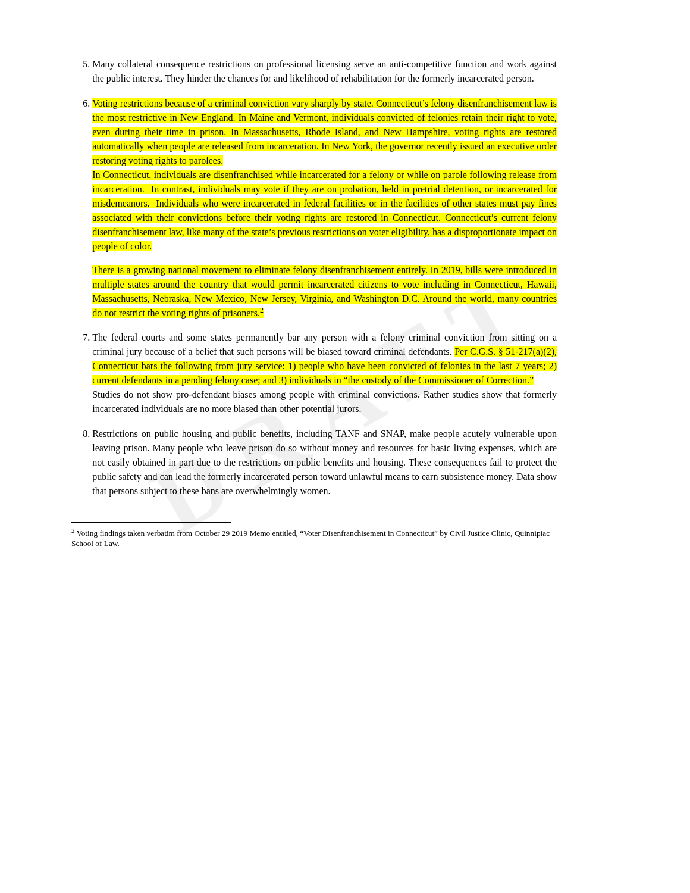DRAFT
Many collateral consequence restrictions on professional licensing serve an anti-competitive function and work against the public interest. They hinder the chances for and likelihood of rehabilitation for the formerly incarcerated person.
Voting restrictions because of a criminal conviction vary sharply by state. Connecticut’s felony disenfranchisement law is the most restrictive in New England. In Maine and Vermont, individuals convicted of felonies retain their right to vote, even during their time in prison. In Massachusetts, Rhode Island, and New Hampshire, voting rights are restored automatically when people are released from incarceration. In New York, the governor recently issued an executive order restoring voting rights to parolees.
In Connecticut, individuals are disenfranchised while incarcerated for a felony or while on parole following release from incarceration. In contrast, individuals may vote if they are on probation, held in pretrial detention, or incarcerated for misdemeanors. Individuals who were incarcerated in federal facilities or in the facilities of other states must pay fines associated with their convictions before their voting rights are restored in Connecticut. Connecticut’s current felony disenfranchisement law, like many of the state’s previous restrictions on voter eligibility, has a disproportionate impact on people of color.
There is a growing national movement to eliminate felony disenfranchisement entirely. In 2019, bills were introduced in multiple states around the country that would permit incarcerated citizens to vote including in Connecticut, Hawaii, Massachusetts, Nebraska, New Mexico, New Jersey, Virginia, and Washington D.C. Around the world, many countries do not restrict the voting rights of prisoners.2
The federal courts and some states permanently bar any person with a felony criminal conviction from sitting on a criminal jury because of a belief that such persons will be biased toward criminal defendants. Per C.G.S. § 51-217(a)(2), Connecticut bars the following from jury service: 1) people who have been convicted of felonies in the last 7 years; 2) current defendants in a pending felony case; and 3) individuals in “the custody of the Commissioner of Correction.”
Studies do not show pro-defendant biases among people with criminal convictions. Rather studies show that formerly incarcerated individuals are no more biased than other potential jurors.
Restrictions on public housing and public benefits, including TANF and SNAP, make people acutely vulnerable upon leaving prison. Many people who leave prison do so without money and resources for basic living expenses, which are not easily obtained in part due to the restrictions on public benefits and housing. These consequences fail to protect the public safety and can lead the formerly incarcerated person toward unlawful means to earn subsistence money. Data show that persons subject to these bans are overwhelmingly women.
2 Voting findings taken verbatim from October 29 2019 Memo entitled, “Voter Disenfranchisement in Connecticut” by Civil Justice Clinic, Quinnipiac School of Law.